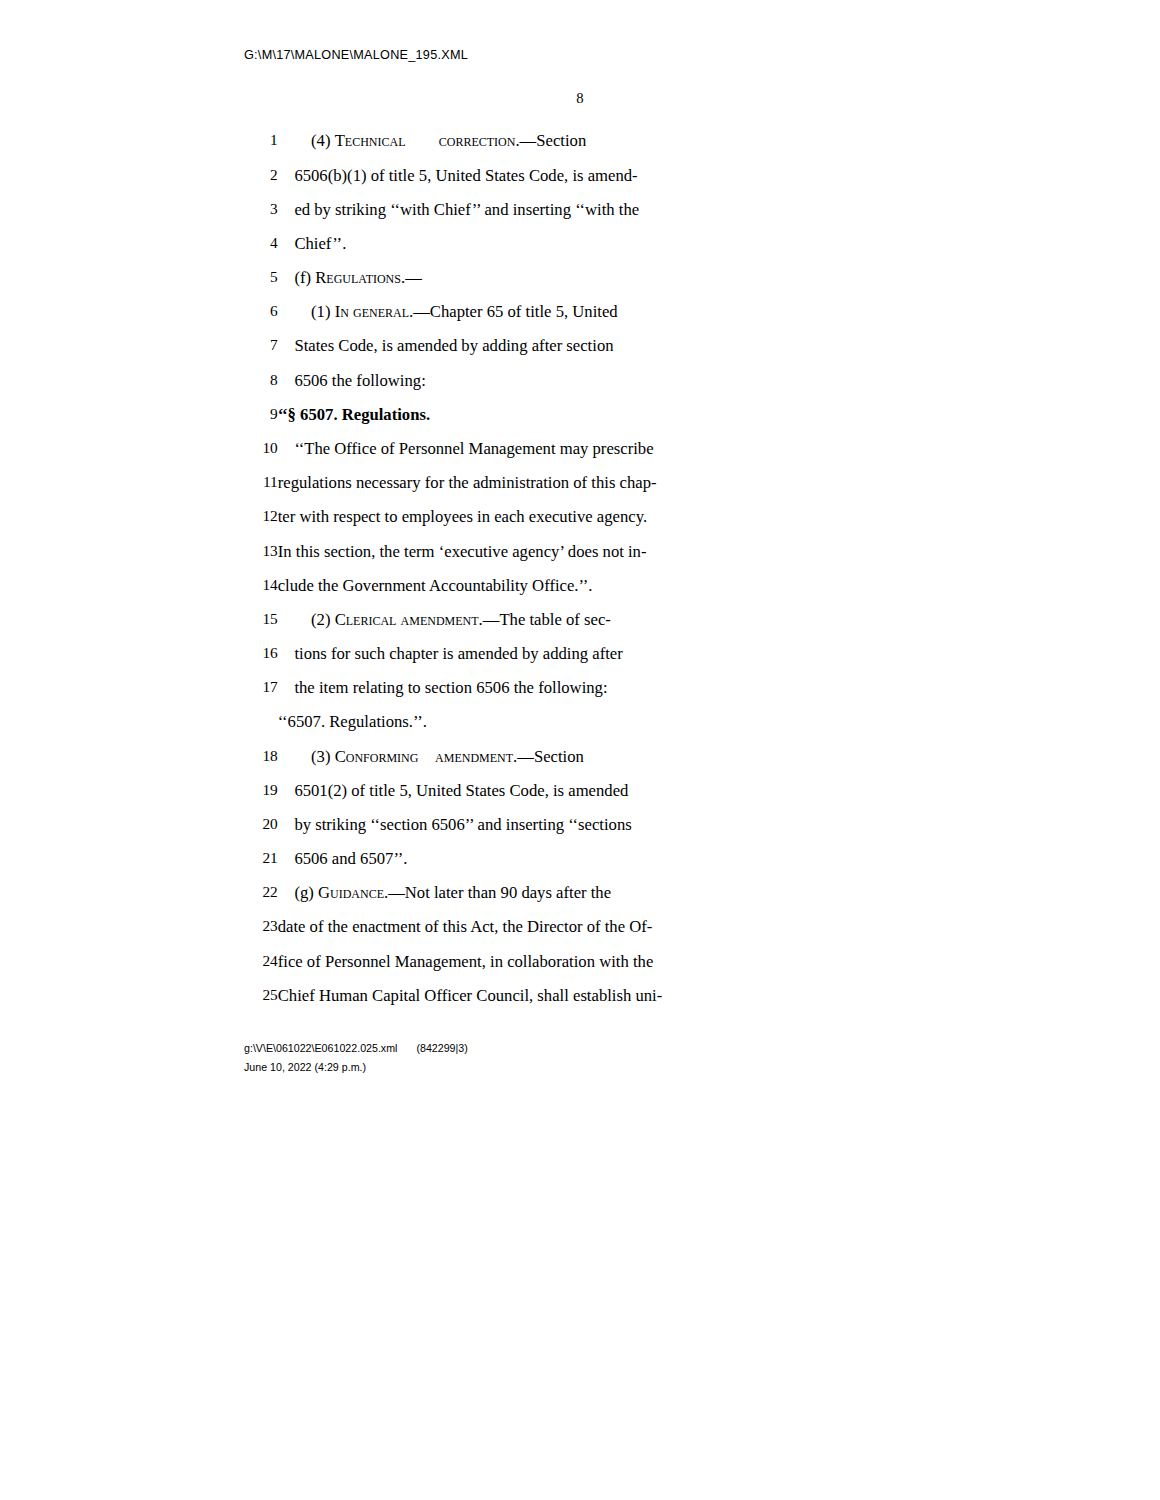G:\M\17\MALONE\MALONE_195.XML
8
| 1 | (4) Technical correction .—Section |
| 2 | 6506(b)(1) of title 5, United States Code, is amend- |
| 3 | ed by striking ‘‘with Chief’’ and inserting ‘‘with the |
| 4 | Chief’’. |
| 5 | (f) Regulations .— |
| 6 | (1) In general .—Chapter 65 of title 5, United |
| 7 | States Code, is amended by adding after section |
| 8 | 6506 the following: |
| 9 | ‘‘§ 6507. Regulations. |
| 10 | ‘‘The Office of Personnel Management may prescribe |
| 11 | regulations necessary for the administration of this chap- |
| 12 | ter with respect to employees in each executive agency. |
| 13 | In this section, the term ‘executive agency’ does not in- |
| 14 | clude the Government Accountability Office.’’. |
| 15 | (2) Clerical amendment .—The table of sec- |
| 16 | tions for such chapter is amended by adding after |
| 17 | the item relating to section 6506 the following: |
| | ‘‘6507. Regulations.’’. |
| 18 | (3) Conforming amendment .—Section |
| 19 | 6501(2) of title 5, United States Code, is amended |
| 20 | by striking ‘‘section 6506’’ and inserting ‘‘sections |
| 21 | 6506 and 6507’’. |
| 22 | (g) Guidance .—Not later than 90 days after the |
| 23 | date of the enactment of this Act, the Director of the Of- |
| 24 | fice of Personnel Management, in collaboration with the |
| 25 | Chief Human Capital Officer Council, shall establish uni- |
g:\V\E\061022\E061022.025.xml (842299|3)
June 10, 2022 (4:29 p.m.)